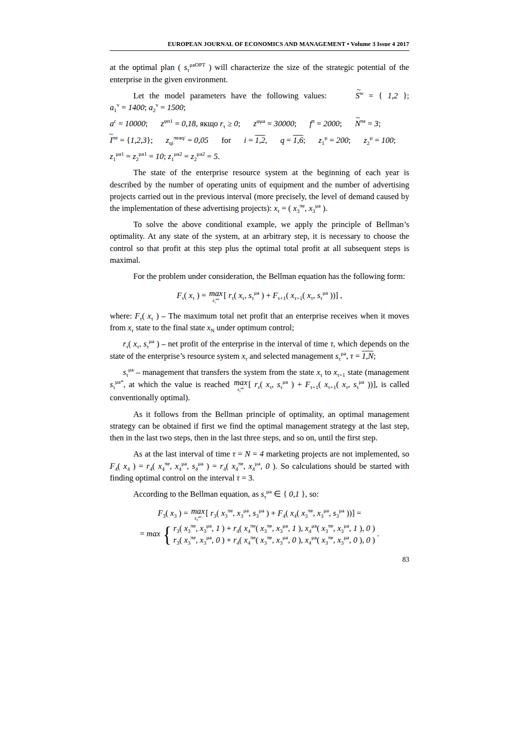EUROPEAN JOURNAL OF ECONOMICS AND MANAGEMENT • Volume 3 Issue 4 2017
at the optimal plan ( sτμaOPT ) will characterize the size of the strategic potential of the enterprise in the given environment.
Let the model parameters have the following values: Sw = { 1,2 }; a1v = 1400; a2v = 1500;
ac = 10000; zφп1 = 0,18, якщо rτ ≥ 0; zφμa = 30000; fπ = 2000; Nπe = 3;
Iπe = {1,2,3}; zqiπeaq/ = 0,05 for i = 1,2, q = 1,6; z1μ = 200; z2μ = 100;
z1μa1 = z2μa1 = 10; z1μa2 = z2μa2 = 5.
The state of the enterprise resource system at the beginning of each year is described by the number of operating units of equipment and the number of advertising projects carried out in the previous interval (more precisely, the level of demand caused by the implementation of these advertising projects): xτ = ( x3πe, x3μa ).
To solve the above conditional example, we apply the principle of Bellman’s optimality. At any state of the system, at an arbitrary step, it is necessary to choose the control so that profit at this step plus the optimal total profit at all subsequent steps is maximal.
For the problem under consideration, the Bellman equation has the following form:
Fτ( xτ ) = max sτμa[ rτ( xτ, sτμa ) + Fτ+1( xτ+1( xτ, sτμa ))] ,
where: Fτ( xτ ) – The maximum total net profit that an enterprise receives when it moves from xτ state to the final state xN under optimum control;
rτ( xτ, sτμa ) – net profit of the enterprise in the interval of time τ, which depends on the state of the enterprise’s resource system xτ and selected management sτμa, τ = 1,N;
sτμa – management that transfers the system from the state xτ to xτ+1 state (management sτμa*, at which the value is reached max sτμa[ rτ( xτ, sτμa ) + Fτ+1( xτ+1( xτ, sτμa ))], is called conventionally optimal).
As it follows from the Bellman principle of optimality, an optimal management strategy can be obtained if first we find the optimal management strategy at the last step, then in the last two steps, then in the last three steps, and so on, until the first step.
As at the last interval of time τ = N = 4 marketing projects are not implemented, so F4( x4 ) = r4( x4πe, x4μa, s4μa ) = r4( x4πe, x4μa, 0 ). So calculations should be started with finding optimal control on the interval τ = 3.
According to the Bellman equation, as sτμa ∈ { 0,1 }, so:
F3( x3 ) = max s3μa[ r3( x3πe, x3μa, s3μa ) + F4( x4( x3πe, x3μa, s3μa ))] = = max { r3( x3πe, x3μa, 1 ) + r4( x4πe( x3πe, x3μa, 1 ), x4μa( x3πe, x3μa, 1 ), 0 ) r3( x3πe, x3μa, 0 ) + r4( x4πe( x3πe, x3μa, 0 ), x4μa( x3πe, x3μa, 0 ), 0 ) .
83